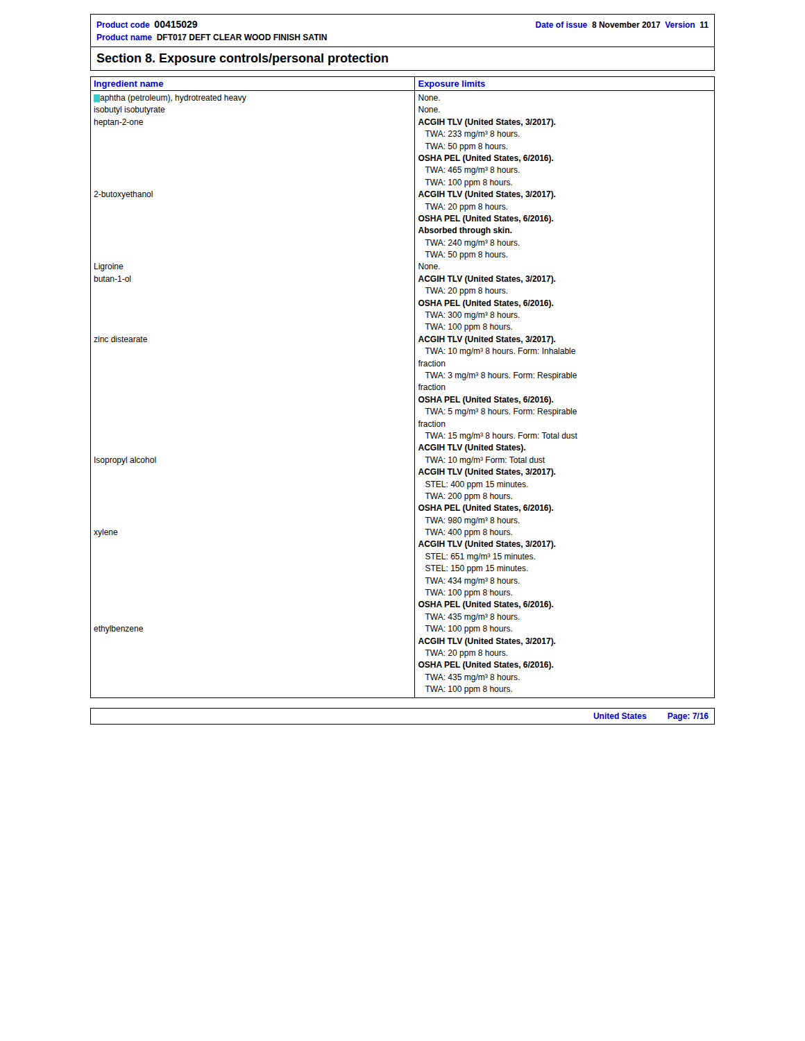Product code 00415029
Date of issue 8 November 2017 Version 11
Product name DFT017 DEFT CLEAR WOOD FINISH SATIN
Section 8. Exposure controls/personal protection
| Ingredient name | Exposure limits |
| --- | --- |
| N aphtha (petroleum), hydrotreated heavy isobutyl isobutyrate heptan-2-one 2-butoxyethanol Ligroine butan-1-ol zinc distearate Isopropyl alcohol xylene ethylbenzene | None. None. ACGIH TLV (United States, 3/2017). TWA: 233 mg/m³ 8 hours. TWA: 50 ppm 8 hours. OSHA PEL (United States, 6/2016). TWA: 465 mg/m³ 8 hours. TWA: 100 ppm 8 hours. ACGIH TLV (United States, 3/2017). TWA: 20 ppm 8 hours. OSHA PEL (United States, 6/2016). Absorbed through skin. TWA: 240 mg/m³ 8 hours. TWA: 50 ppm 8 hours. None. ACGIH TLV (United States, 3/2017). TWA: 20 ppm 8 hours. OSHA PEL (United States, 6/2016). TWA: 300 mg/m³ 8 hours. TWA: 100 ppm 8 hours. ACGIH TLV (United States, 3/2017). TWA: 10 mg/m³ 8 hours. Form: Inhalable fraction TWA: 3 mg/m³ 8 hours. Form: Respirable fraction OSHA PEL (United States, 6/2016). TWA: 5 mg/m³ 8 hours. Form: Respirable fraction TWA: 15 mg/m³ 8 hours. Form: Total dust ACGIH TLV (United States). TWA: 10 mg/m³ Form: Total dust ACGIH TLV (United States, 3/2017). STEL: 400 ppm 15 minutes. TWA: 200 ppm 8 hours. OSHA PEL (United States, 6/2016). TWA: 980 mg/m³ 8 hours. TWA: 400 ppm 8 hours. ACGIH TLV (United States, 3/2017). STEL: 651 mg/m³ 15 minutes. STEL: 150 ppm 15 minutes. TWA: 434 mg/m³ 8 hours. TWA: 100 ppm 8 hours. OSHA PEL (United States, 6/2016). TWA: 435 mg/m³ 8 hours. TWA: 100 ppm 8 hours. ACGIH TLV (United States, 3/2017). TWA: 20 ppm 8 hours. OSHA PEL (United States, 6/2016). TWA: 435 mg/m³ 8 hours. TWA: 100 ppm 8 hours. |
United States Page: 7/16